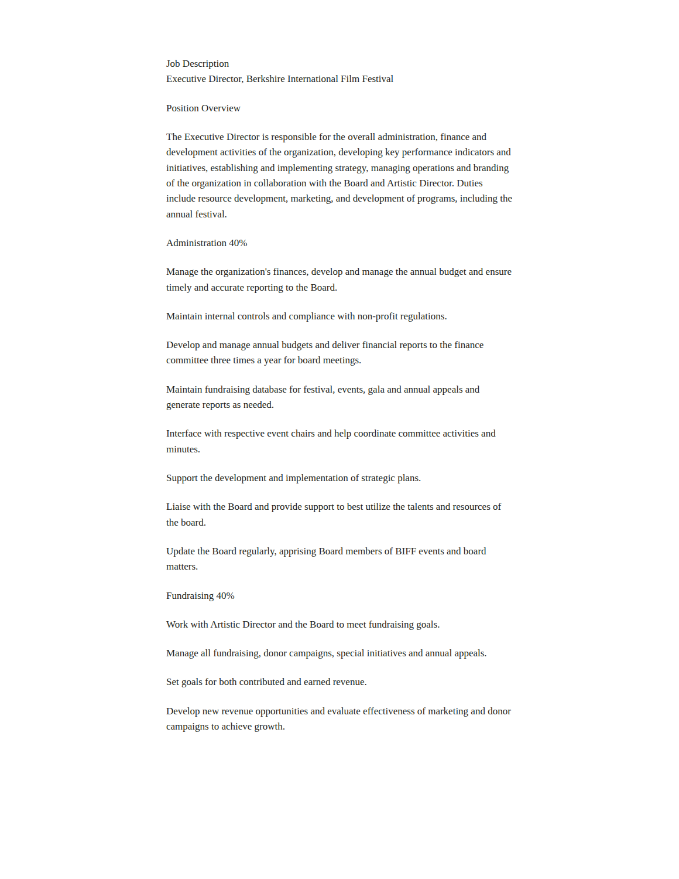Job Description
Executive Director, Berkshire International Film Festival
Position Overview
The Executive Director is responsible for the overall administration, finance and development activities of the organization, developing key performance indicators and initiatives, establishing and implementing strategy, managing operations and branding of the organization in collaboration with the Board and Artistic Director. Duties include resource development, marketing, and development of programs, including the annual festival.
Administration 40%
Manage the organization's finances, develop and manage the annual budget and ensure timely and accurate reporting to the Board.
Maintain internal controls and compliance with non-profit regulations.
Develop and manage annual budgets and deliver financial reports to the finance committee three times a year for board meetings.
Maintain fundraising database for festival, events, gala and annual appeals and generate reports as needed.
Interface with respective event chairs and help coordinate committee activities and minutes.
Support the development and implementation of strategic plans.
Liaise with the Board and provide support to best utilize the talents and resources of the board.
Update the Board regularly, apprising Board members of BIFF events and board matters.
Fundraising 40%
Work with Artistic Director and the Board to meet fundraising goals.
Manage all fundraising, donor campaigns, special initiatives and annual appeals.
Set goals for both contributed and earned revenue.
Develop new revenue opportunities and evaluate effectiveness of marketing and donor campaigns to achieve growth.